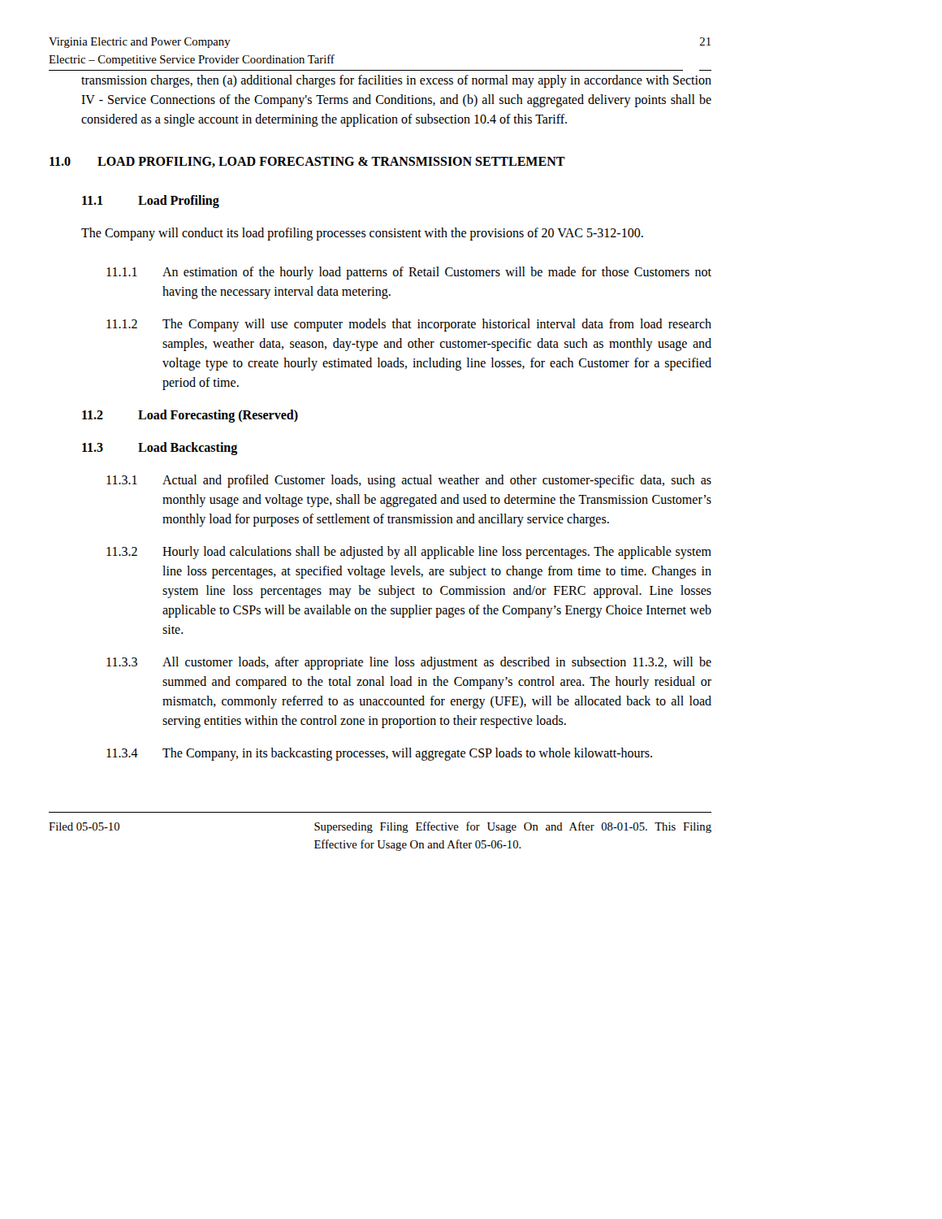Virginia Electric and Power Company
Electric – Competitive Service Provider Coordination Tariff
21
transmission charges, then (a) additional charges for facilities in excess of normal may apply in accordance with Section IV - Service Connections of the Company's Terms and Conditions, and (b) all such aggregated delivery points shall be considered as a single account in determining the application of subsection 10.4 of this Tariff.
11.0 LOAD PROFILING, LOAD FORECASTING & TRANSMISSION SETTLEMENT
11.1 Load Profiling
The Company will conduct its load profiling processes consistent with the provisions of 20 VAC 5-312-100.
11.1.1 An estimation of the hourly load patterns of Retail Customers will be made for those Customers not having the necessary interval data metering.
11.1.2 The Company will use computer models that incorporate historical interval data from load research samples, weather data, season, day-type and other customer-specific data such as monthly usage and voltage type to create hourly estimated loads, including line losses, for each Customer for a specified period of time.
11.2 Load Forecasting (Reserved)
11.3 Load Backcasting
11.3.1 Actual and profiled Customer loads, using actual weather and other customer-specific data, such as monthly usage and voltage type, shall be aggregated and used to determine the Transmission Customer’s monthly load for purposes of settlement of transmission and ancillary service charges.
11.3.2 Hourly load calculations shall be adjusted by all applicable line loss percentages. The applicable system line loss percentages, at specified voltage levels, are subject to change from time to time. Changes in system line loss percentages may be subject to Commission and/or FERC approval. Line losses applicable to CSPs will be available on the supplier pages of the Company’s Energy Choice Internet web site.
11.3.3 All customer loads, after appropriate line loss adjustment as described in subsection 11.3.2, will be summed and compared to the total zonal load in the Company’s control area. The hourly residual or mismatch, commonly referred to as unaccounted for energy (UFE), will be allocated back to all load serving entities within the control zone in proportion to their respective loads.
11.3.4 The Company, in its backcasting processes, will aggregate CSP loads to whole kilowatt-hours.
Filed 05-05-10
Superseding Filing Effective for Usage On and After 08-01-05. This Filing Effective for Usage On and After 05-06-10.